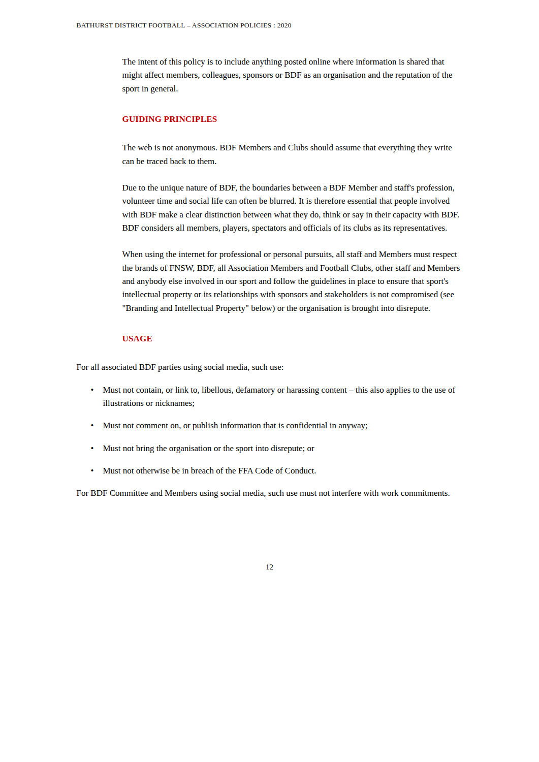BATHURST DISTRICT FOOTBALL – ASSOCIATION POLICIES : 2020
The intent of this policy is to include anything posted online where information is shared that might affect members, colleagues, sponsors or BDF as an organisation and the reputation of the sport in general.
GUIDING PRINCIPLES
The web is not anonymous. BDF Members and Clubs should assume that everything they write can be traced back to them.
Due to the unique nature of BDF, the boundaries between a BDF Member and staff's profession, volunteer time and social life can often be blurred. It is therefore essential that people involved with BDF make a clear distinction between what they do, think or say in their capacity with BDF. BDF considers all members, players, spectators and officials of its clubs as its representatives.
When using the internet for professional or personal pursuits, all staff and Members must respect the brands of FNSW, BDF, all Association Members and Football Clubs, other staff and Members and anybody else involved in our sport and follow the guidelines in place to ensure that sport's intellectual property or its relationships with sponsors and stakeholders is not compromised (see "Branding and Intellectual Property" below) or the organisation is brought into disrepute.
USAGE
For all associated BDF parties using social media, such use:
Must not contain, or link to, libellous, defamatory or harassing content – this also applies to the use of illustrations or nicknames;
Must not comment on, or publish information that is confidential in anyway;
Must not bring the organisation or the sport into disrepute; or
Must not otherwise be in breach of the FFA Code of Conduct.
For BDF Committee and Members using social media, such use must not interfere with work commitments.
12